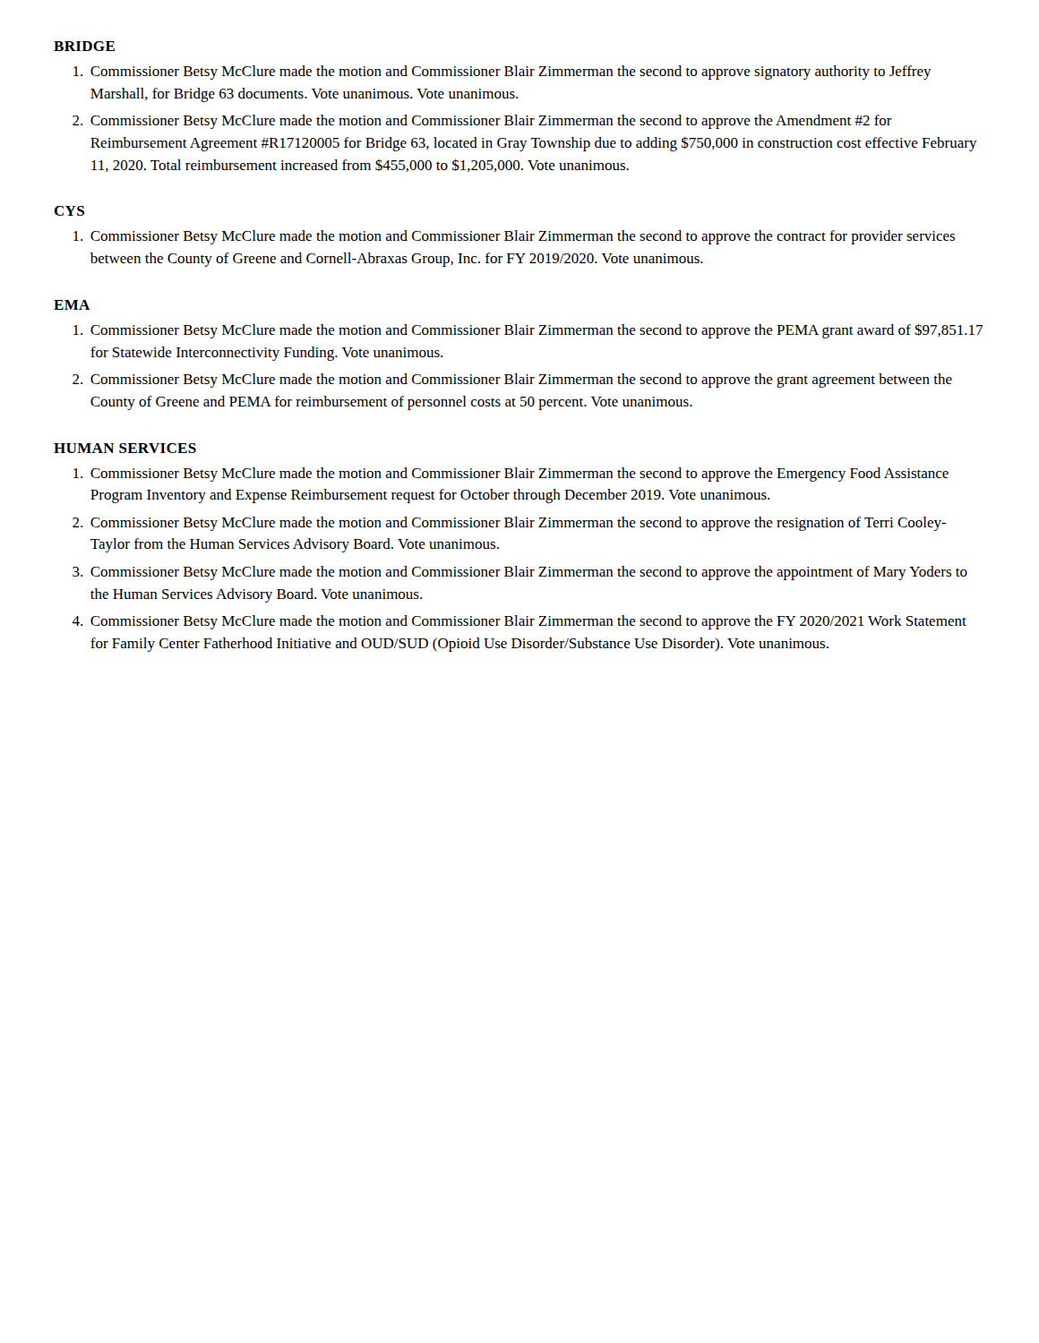BRIDGE
Commissioner Betsy McClure made the motion and Commissioner Blair Zimmerman the second to approve signatory authority to Jeffrey Marshall, for Bridge 63 documents. Vote unanimous. Vote unanimous.
Commissioner Betsy McClure made the motion and Commissioner Blair Zimmerman the second to approve the Amendment #2 for Reimbursement Agreement #R17120005 for Bridge 63, located in Gray Township due to adding $750,000 in construction cost effective February 11, 2020. Total reimbursement increased from $455,000 to $1,205,000. Vote unanimous.
CYS
Commissioner Betsy McClure made the motion and Commissioner Blair Zimmerman the second to approve the contract for provider services between the County of Greene and Cornell-Abraxas Group, Inc. for FY 2019/2020. Vote unanimous.
EMA
Commissioner Betsy McClure made the motion and Commissioner Blair Zimmerman the second to approve the PEMA grant award of $97,851.17 for Statewide Interconnectivity Funding. Vote unanimous.
Commissioner Betsy McClure made the motion and Commissioner Blair Zimmerman the second to approve the grant agreement between the County of Greene and PEMA for reimbursement of personnel costs at 50 percent. Vote unanimous.
HUMAN SERVICES
Commissioner Betsy McClure made the motion and Commissioner Blair Zimmerman the second to approve the Emergency Food Assistance Program Inventory and Expense Reimbursement request for October through December 2019. Vote unanimous.
Commissioner Betsy McClure made the motion and Commissioner Blair Zimmerman the second to approve the resignation of Terri Cooley-Taylor from the Human Services Advisory Board. Vote unanimous.
Commissioner Betsy McClure made the motion and Commissioner Blair Zimmerman the second to approve the appointment of Mary Yoders to the Human Services Advisory Board. Vote unanimous.
Commissioner Betsy McClure made the motion and Commissioner Blair Zimmerman the second to approve the FY 2020/2021 Work Statement for Family Center Fatherhood Initiative and OUD/SUD (Opioid Use Disorder/Substance Use Disorder). Vote unanimous.